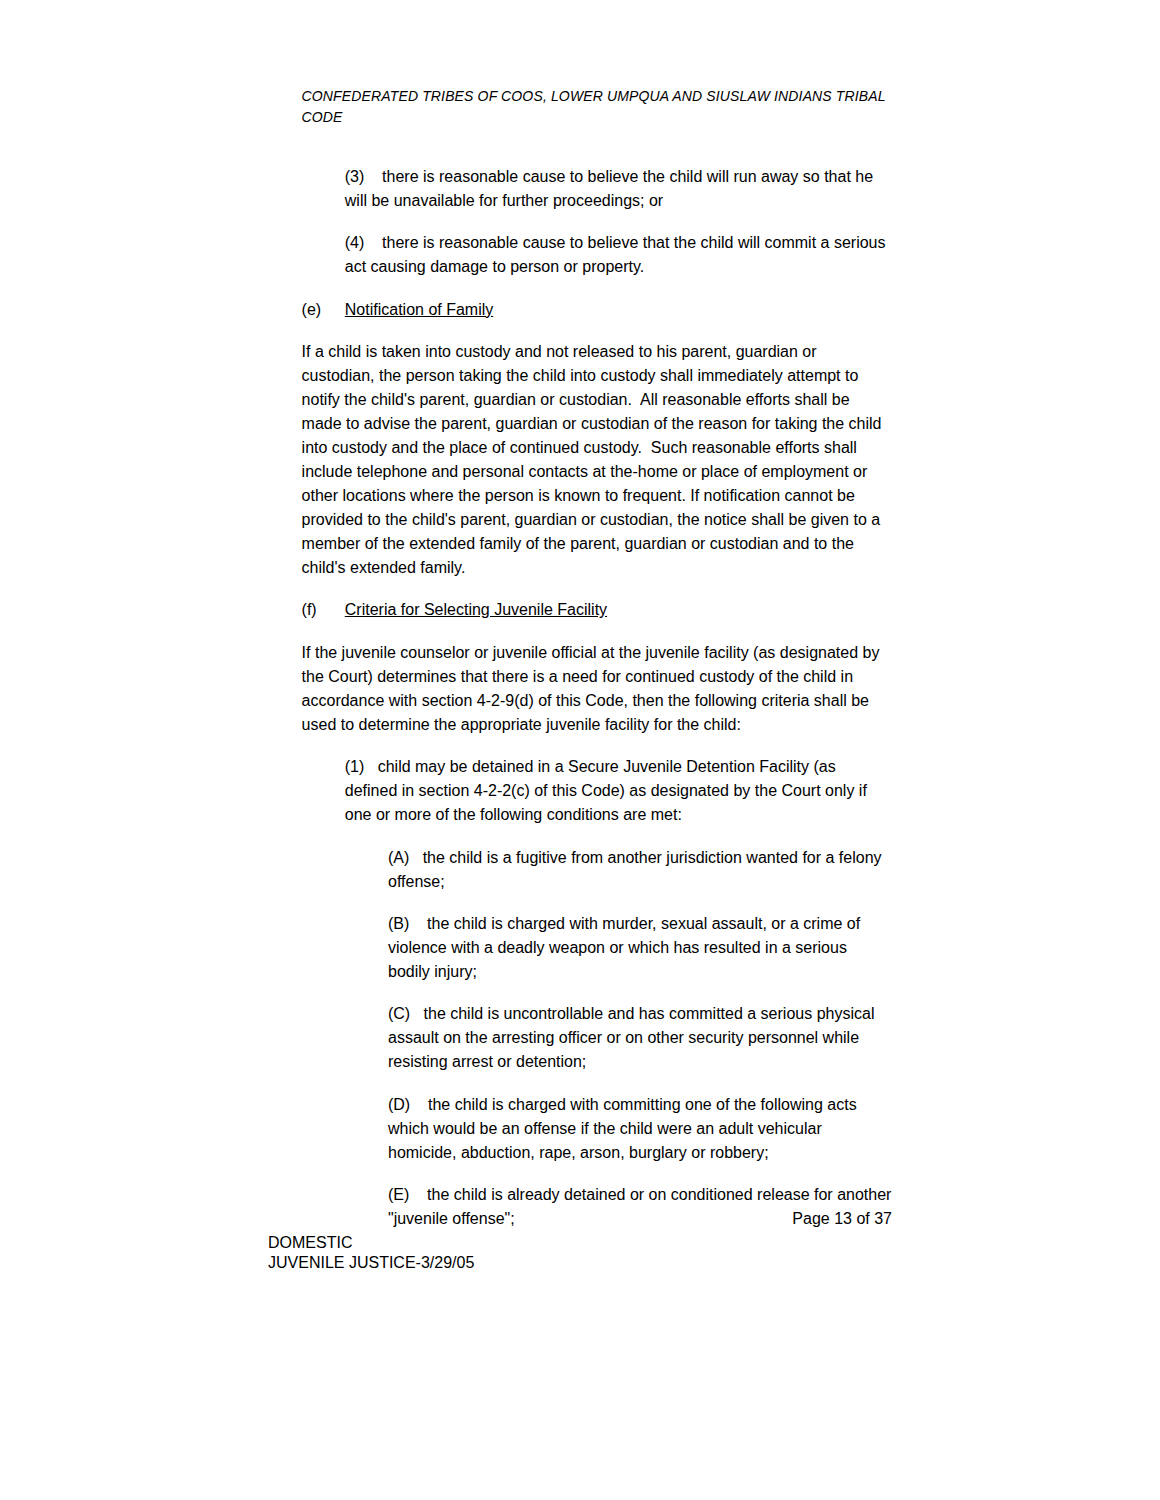CONFEDERATED TRIBES OF COOS, LOWER UMPQUA AND SIUSLAW INDIANS TRIBAL CODE
(3) there is reasonable cause to believe the child will run away so that he will be unavailable for further proceedings; or
(4) there is reasonable cause to believe that the child will commit a serious act causing damage to person or property.
(e) Notification of Family
If a child is taken into custody and not released to his parent, guardian or custodian, the person taking the child into custody shall immediately attempt to notify the child's parent, guardian or custodian. All reasonable efforts shall be made to advise the parent, guardian or custodian of the reason for taking the child into custody and the place of continued custody. Such reasonable efforts shall include telephone and personal contacts at the-home or place of employment or other locations where the person is known to frequent. If notification cannot be provided to the child's parent, guardian or custodian, the notice shall be given to a member of the extended family of the parent, guardian or custodian and to the child's extended family.
(f) Criteria for Selecting Juvenile Facility
If the juvenile counselor or juvenile official at the juvenile facility (as designated by the Court) determines that there is a need for continued custody of the child in accordance with section 4-2-9(d) of this Code, then the following criteria shall be used to determine the appropriate juvenile facility for the child:
(1) child may be detained in a Secure Juvenile Detention Facility (as defined in section 4-2-2(c) of this Code) as designated by the Court only if one or more of the following conditions are met:
(A) the child is a fugitive from another jurisdiction wanted for a felony offense;
(B) the child is charged with murder, sexual assault, or a crime of violence with a deadly weapon or which has resulted in a serious bodily injury;
(C) the child is uncontrollable and has committed a serious physical assault on the arresting officer or on other security personnel while resisting arrest or detention;
(D) the child is charged with committing one of the following acts which would be an offense if the child were an adult vehicular homicide, abduction, rape, arson, burglary or robbery;
(E) the child is already detained or on conditioned release for another "juvenile offense";
Page 13 of 37
DOMESTIC
JUVENILE JUSTICE-3/29/05